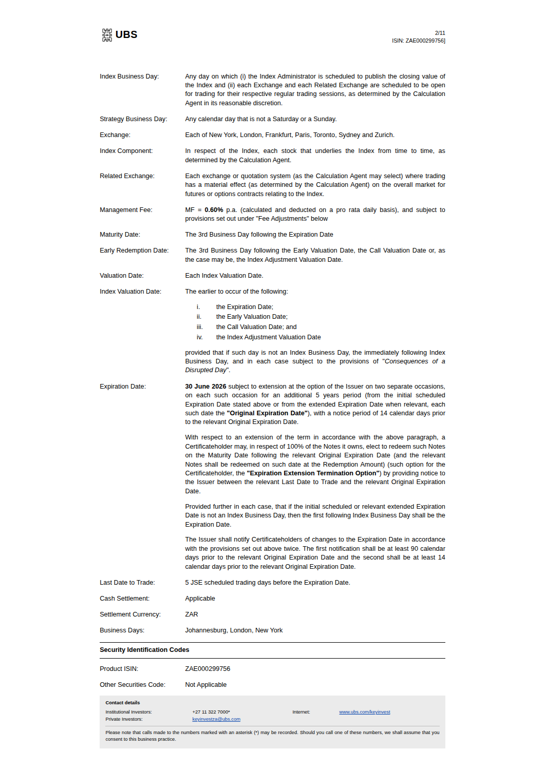UBS
2/11
ISIN: ZAE000299756]
| Index Business Day: | Any day on which (i) the Index Administrator is scheduled to publish the closing value of the Index and (ii) each Exchange and each Related Exchange are scheduled to be open for trading for their respective regular trading sessions, as determined by the Calculation Agent in its reasonable discretion. |
| Strategy Business Day: | Any calendar day that is not a Saturday or a Sunday. |
| Exchange: | Each of New York, London, Frankfurt, Paris, Toronto, Sydney and Zurich. |
| Index Component: | In respect of the Index, each stock that underlies the Index from time to time, as determined by the Calculation Agent. |
| Related Exchange: | Each exchange or quotation system (as the Calculation Agent may select) where trading has a material effect (as determined by the Calculation Agent) on the overall market for futures or options contracts relating to the Index. |
| Management Fee: | MF = 0.60% p.a. (calculated and deducted on a pro rata daily basis), and subject to provisions set out under "Fee Adjustments" below |
| Maturity Date: | The 3rd Business Day following the Expiration Date |
| Early Redemption Date: | The 3rd Business Day following the Early Valuation Date, the Call Valuation Date or, as the case may be, the Index Adjustment Valuation Date. |
| Valuation Date: | Each Index Valuation Date. |
| Index Valuation Date: | The earlier to occur of the following: i. the Expiration Date; ii. the Early Valuation Date; iii. the Call Valuation Date; and iv. the Index Adjustment Valuation Date provided that if such day is not an Index Business Day, the immediately following Index Business Day, and in each case subject to the provisions of " Consequences of a Disrupted Day ". |
| Expiration Date: | 30 June 2026 subject to extension at the option of the Issuer on two separate occasions, on each such occasion for an additional 5 years period (from the initial scheduled Expiration Date stated above or from the extended Expiration Date when relevant, each such date the "Original Expiration Date" ), with a notice period of 14 calendar days prior to the relevant Original Expiration Date. With respect to an extension of the term in accordance with the above paragraph, a Certificateholder may, in respect of 100% of the Notes it owns, elect to redeem such Notes on the Maturity Date following the relevant Original Expiration Date (and the relevant Notes shall be redeemed on such date at the Redemption Amount) (such option for the Certificateholder, the "Expiration Extension Termination Option" ) by providing notice to the Issuer between the relevant Last Date to Trade and the relevant Original Expiration Date. Provided further in each case, that if the initial scheduled or relevant extended Expiration Date is not an Index Business Day, then the first following Index Business Day shall be the Expiration Date. The Issuer shall notify Certificateholders of changes to the Expiration Date in accordance with the provisions set out above twice. The first notification shall be at least 90 calendar days prior to the relevant Original Expiration Date and the second shall be at least 14 calendar days prior to the relevant Original Expiration Date. |
| Last Date to Trade: | 5 JSE scheduled trading days before the Expiration Date. |
| Cash Settlement: | Applicable |
| Settlement Currency: | ZAR |
| Business Days: | Johannesburg, London, New York |
| Security Identification Codes |
| Product ISIN: | ZAE000299756 |
| Other Securities Code: | Not Applicable |
| Product Long Name: | UBS MSCI EM 30Jun26 |
| Product Short Name: | UBS UEMERG |
| Alpha Code: | UEMERG |
Contact details
| Institutional Investors: | +27 11 322 7000* | Internet: | www.ubs.com/keyinvest |
| Private Investors: | keyinvestza@ubs.com | | |
Please note that calls made to the numbers marked with an asterisk (*) may be recorded. Should you call one of these numbers, we shall assume that you consent to this business practice.